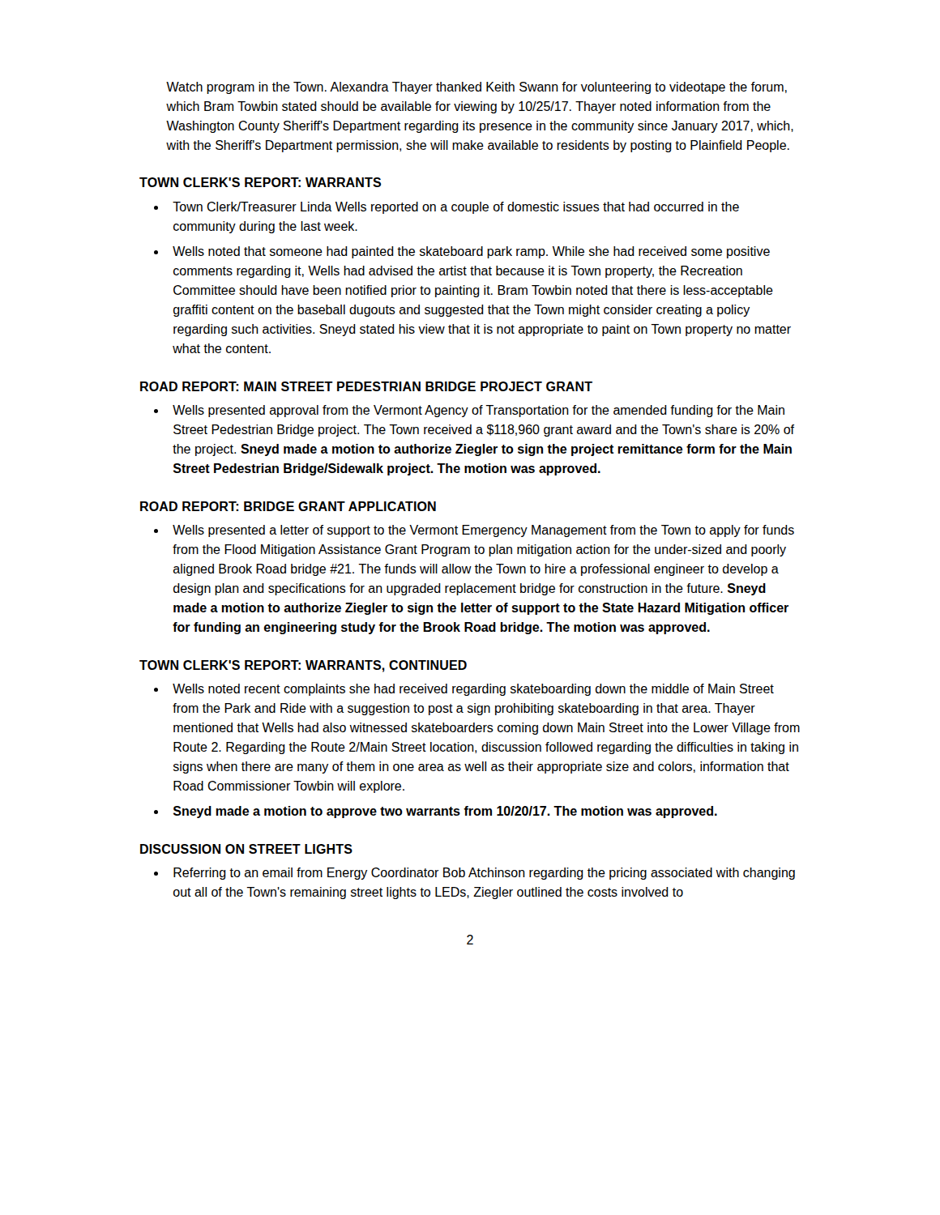Watch program in the Town. Alexandra Thayer thanked Keith Swann for volunteering to videotape the forum, which Bram Towbin stated should be available for viewing by 10/25/17. Thayer noted information from the Washington County Sheriff's Department regarding its presence in the community since January 2017, which, with the Sheriff's Department permission, she will make available to residents by posting to Plainfield People.
Town Clerk's Report: Warrants
Town Clerk/Treasurer Linda Wells reported on a couple of domestic issues that had occurred in the community during the last week.
Wells noted that someone had painted the skateboard park ramp. While she had received some positive comments regarding it, Wells had advised the artist that because it is Town property, the Recreation Committee should have been notified prior to painting it. Bram Towbin noted that there is less-acceptable graffiti content on the baseball dugouts and suggested that the Town might consider creating a policy regarding such activities. Sneyd stated his view that it is not appropriate to paint on Town property no matter what the content.
Road Report: Main Street Pedestrian Bridge Project Grant
Wells presented approval from the Vermont Agency of Transportation for the amended funding for the Main Street Pedestrian Bridge project. The Town received a $118,960 grant award and the Town's share is 20% of the project. Sneyd made a motion to authorize Ziegler to sign the project remittance form for the Main Street Pedestrian Bridge/Sidewalk project. The motion was approved.
Road Report: Bridge Grant Application
Wells presented a letter of support to the Vermont Emergency Management from the Town to apply for funds from the Flood Mitigation Assistance Grant Program to plan mitigation action for the under-sized and poorly aligned Brook Road bridge #21. The funds will allow the Town to hire a professional engineer to develop a design plan and specifications for an upgraded replacement bridge for construction in the future. Sneyd made a motion to authorize Ziegler to sign the letter of support to the State Hazard Mitigation officer for funding an engineering study for the Brook Road bridge. The motion was approved.
Town Clerk's Report: Warrants, Continued
Wells noted recent complaints she had received regarding skateboarding down the middle of Main Street from the Park and Ride with a suggestion to post a sign prohibiting skateboarding in that area. Thayer mentioned that Wells had also witnessed skateboarders coming down Main Street into the Lower Village from Route 2. Regarding the Route 2/Main Street location, discussion followed regarding the difficulties in taking in signs when there are many of them in one area as well as their appropriate size and colors, information that Road Commissioner Towbin will explore.
Sneyd made a motion to approve two warrants from 10/20/17. The motion was approved.
Discussion on Street Lights
Referring to an email from Energy Coordinator Bob Atchinson regarding the pricing associated with changing out all of the Town's remaining street lights to LEDs, Ziegler outlined the costs involved to
2